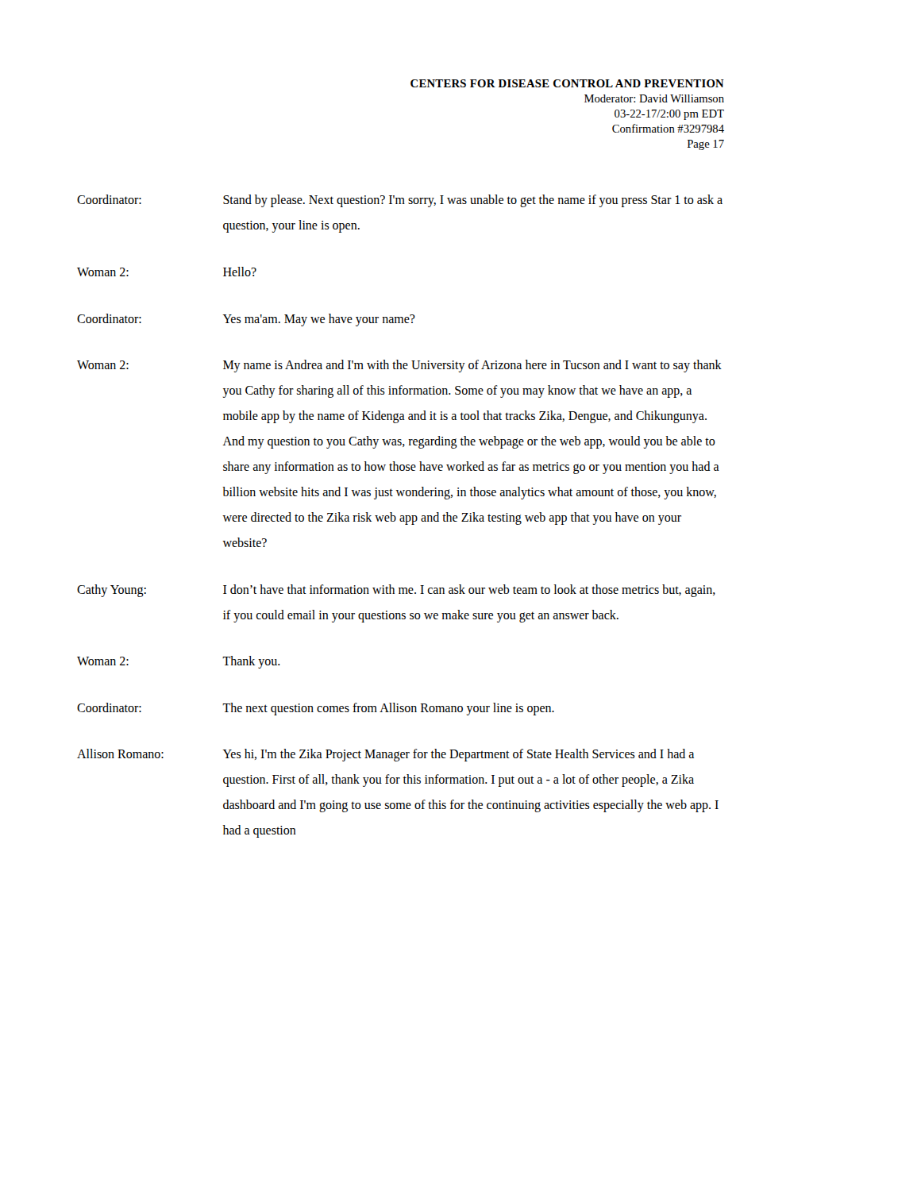CENTERS FOR DISEASE CONTROL AND PREVENTION
Moderator: David Williamson
03-22-17/2:00 pm EDT
Confirmation #3297984
Page 17
| Coordinator: | Stand by please. Next question? I'm sorry, I was unable to get the name if you press Star 1 to ask a question, your line is open. |
| Woman 2: | Hello? |
| Coordinator: | Yes ma'am. May we have your name? |
| Woman 2: | My name is Andrea and I'm with the University of Arizona here in Tucson and I want to say thank you Cathy for sharing all of this information. Some of you may know that we have an app, a mobile app by the name of Kidenga and it is a tool that tracks Zika, Dengue, and Chikungunya. And my question to you Cathy was, regarding the webpage or the web app, would you be able to share any information as to how those have worked as far as metrics go or you mention you had a billion website hits and I was just wondering, in those analytics what amount of those, you know, were directed to the Zika risk web app and the Zika testing web app that you have on your website? |
| Cathy Young: | I don’t have that information with me. I can ask our web team to look at those metrics but, again, if you could email in your questions so we make sure you get an answer back. |
| Woman 2: | Thank you. |
| Coordinator: | The next question comes from Allison Romano your line is open. |
| Allison Romano: | Yes hi, I'm the Zika Project Manager for the Department of State Health Services and I had a question. First of all, thank you for this information. I put out a - a lot of other people, a Zika dashboard and I'm going to use some of this for the continuing activities especially the web app. I had a question |